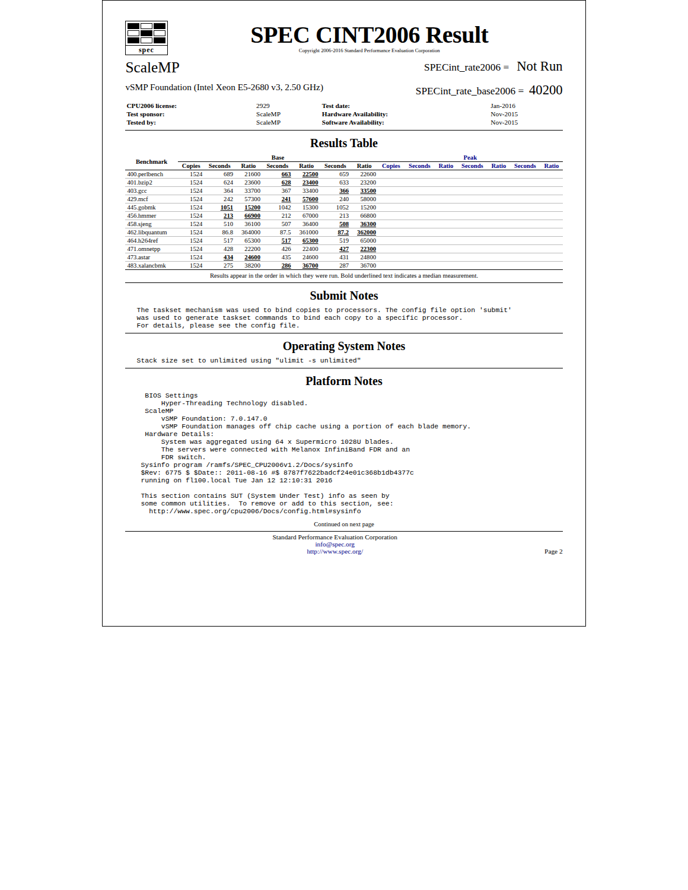spec
SPEC CINT2006 Result
Copyright 2006-2016 Standard Performance Evaluation Corporation
ScaleMP
vSMP Foundation (Intel Xeon E5-2680 v3, 2.50 GHz)
SPECint_rate2006 = Not Run
SPECint_rate_base2006 = 40200
| CPU2006 license: | 2929 | Test date: | Jan-2016 |
| Test sponsor: | ScaleMP | Hardware Availability: | Nov-2015 |
| Tested by: | ScaleMP | Software Availability: | Nov-2015 |
Results Table
| Benchmark | Base | Peak |
| --- | --- | --- |
| Copies | Seconds | Ratio | Seconds | Ratio | Seconds | Ratio | Copies | Seconds | Ratio | Seconds | Ratio | Seconds | Ratio |
| 400.perlbench | 1524 | 689 | 21600 | 663 | 22500 | 659 | 22600 | | | | | | | |
| 401.bzip2 | 1524 | 624 | 23600 | 628 | 23400 | 633 | 23200 | | | | | | | |
| 403.gcc | 1524 | 364 | 33700 | 367 | 33400 | 366 | 33500 | | | | | | | |
| 429.mcf | 1524 | 242 | 57300 | 241 | 57600 | 240 | 58000 | | | | | | | |
| 445.gobmk | 1524 | 1051 | 15200 | 1042 | 15300 | 1052 | 15200 | | | | | | | |
| 456.hmmer | 1524 | 213 | 66900 | 212 | 67000 | 213 | 66800 | | | | | | | |
| 458.sjeng | 1524 | 510 | 36100 | 507 | 36400 | 508 | 36300 | | | | | | | |
| 462.libquantum | 1524 | 86.8 | 364000 | 87.5 | 361000 | 87.2 | 362000 | | | | | | | |
| 464.h264ref | 1524 | 517 | 65300 | 517 | 65300 | 519 | 65000 | | | | | | | |
| 471.omnetpp | 1524 | 428 | 22200 | 426 | 22400 | 427 | 22300 | | | | | | | |
| 473.astar | 1524 | 434 | 24600 | 435 | 24600 | 431 | 24800 | | | | | | | |
| 483.xalancbmk | 1524 | 275 | 38200 | 286 | 36700 | 287 | 36700 | | | | | | | |
Results appear in the order in which they were run. Bold underlined text indicates a median measurement.
Submit Notes
The taskset mechanism was used to bind copies to processors. The config file option 'submit'
was used to generate taskset commands to bind each copy to a specific processor.
For details, please see the config file.
Operating System Notes
Stack size set to unlimited using "ulimit -s unlimited"
Platform Notes
  BIOS Settings
      Hyper-Threading Technology disabled.
  ScaleMP
      vSMP Foundation: 7.0.147.0
      vSMP Foundation manages off chip cache using a portion of each blade memory.
  Hardware Details:
      System was aggregated using 64 x Supermicro 1028U blades.
      The servers were connected with Melanox InfiniBand FDR and an
      FDR switch.
 Sysinfo program /ramfs/SPEC_CPU2006v1.2/Docs/sysinfo
 $Rev: 6775 $ $Date:: 2011-08-16 #$ 8787f7622badcf24e01c368b1db4377c
 running on fl100.local Tue Jan 12 12:10:31 2016

 This section contains SUT (System Under Test) info as seen by
 some common utilities.  To remove or add to this section, see:
   http://www.spec.org/cpu2006/Docs/config.html#sysinfo
Continued on next page
Standard Performance Evaluation Corporation
info@spec.org
http://www.spec.org/
Page 2